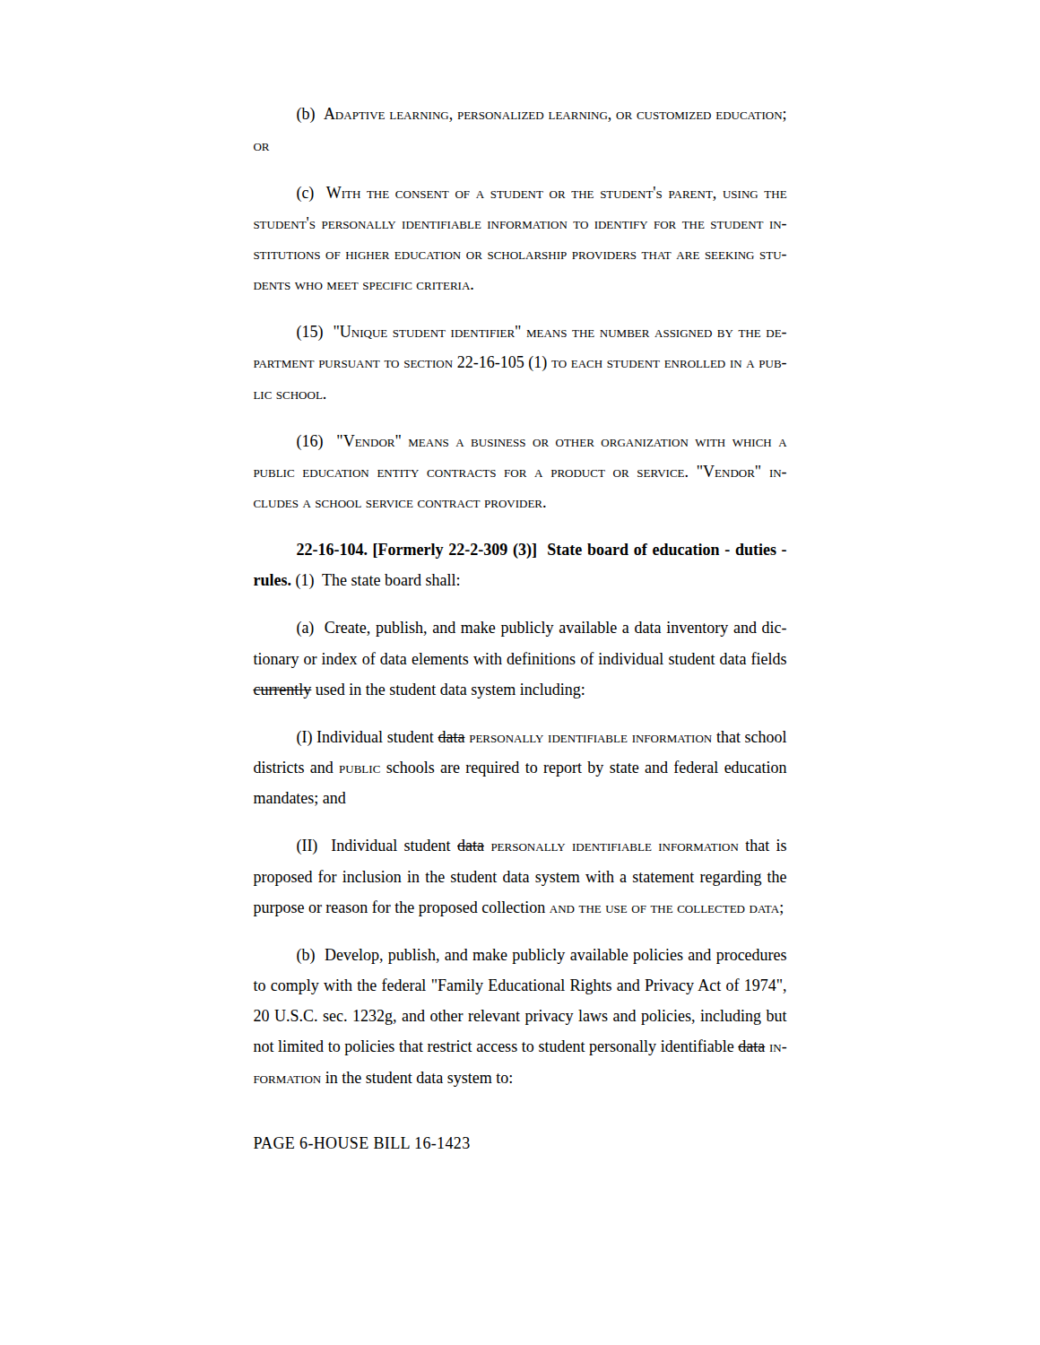(b) Adaptive learning, personalized learning, or customized education; or
(c) With the consent of a student or the student's parent, using the student's personally identifiable information to identify for the student institutions of higher education or scholarship providers that are seeking students who meet specific criteria.
(15) "Unique student identifier" means the number assigned by the department pursuant to section 22-16-105 (1) to each student enrolled in a public school.
(16) "Vendor" means a business or other organization with which a public education entity contracts for a product or service. "Vendor" includes a school service contract provider.
22-16-104. [Formerly 22-2-309 (3)] State board of education - duties - rules. (1) The state board shall:
(a) Create, publish, and make publicly available a data inventory and dictionary or index of data elements with definitions of individual student data fields currently used in the student data system including:
(I) Individual student data personally identifiable information that school districts and public schools are required to report by state and federal education mandates; and
(II) Individual student data personally identifiable information that is proposed for inclusion in the student data system with a statement regarding the purpose or reason for the proposed collection and the use of the collected data;
(b) Develop, publish, and make publicly available policies and procedures to comply with the federal "Family Educational Rights and Privacy Act of 1974", 20 U.S.C. sec. 1232g, and other relevant privacy laws and policies, including but not limited to policies that restrict access to student personally identifiable data information in the student data system to:
PAGE 6-HOUSE BILL 16-1423